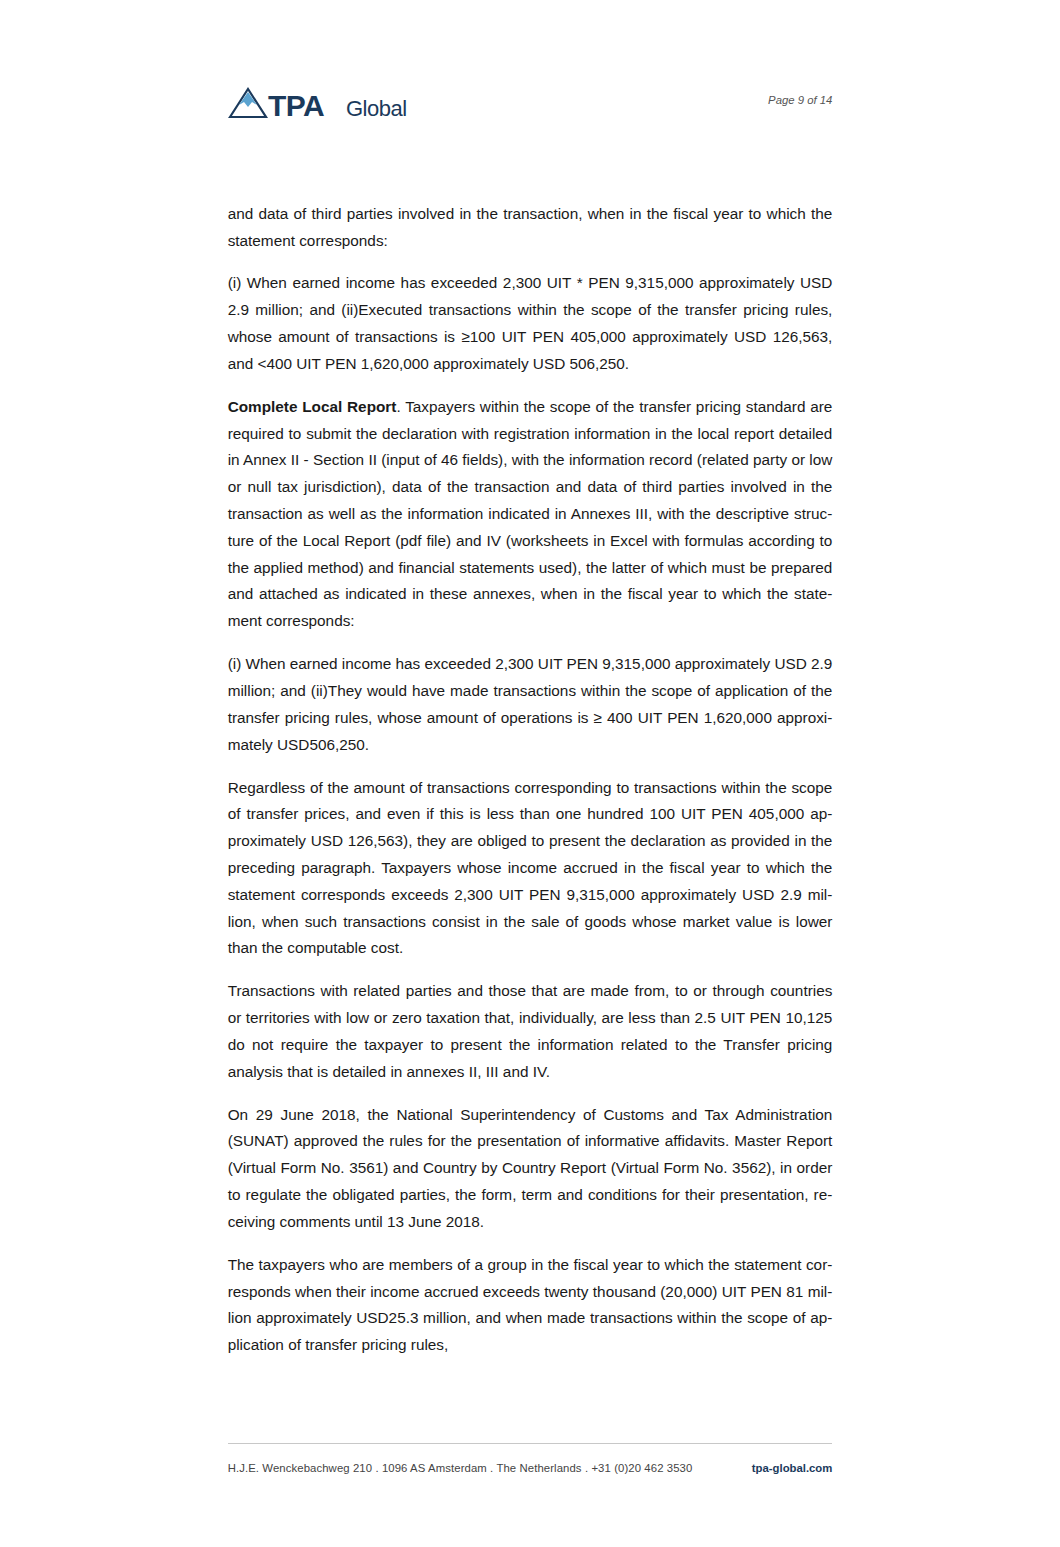TPA Global
Page 9 of 14
and data of third parties involved in the transaction, when in the fiscal year to which the statement corresponds:
(i) When earned income has exceeded 2,300 UIT * PEN 9,315,000 approximately USD 2.9 million; and (ii)Executed transactions within the scope of the transfer pricing rules, whose amount of transactions is ≥100 UIT PEN 405,000 approximately USD 126,563, and <400 UIT PEN 1,620,000 approximately USD 506,250.
Complete Local Report. Taxpayers within the scope of the transfer pricing standard are required to submit the declaration with registration information in the local report detailed in Annex II - Section II (input of 46 fields), with the information record (related party or low or null tax jurisdiction), data of the transaction and data of third parties involved in the transaction as well as the information indicated in Annexes III, with the descriptive structure of the Local Report (pdf file) and IV (worksheets in Excel with formulas according to the applied method) and financial statements used), the latter of which must be prepared and attached as indicated in these annexes, when in the fiscal year to which the statement corresponds:
(i) When earned income has exceeded 2,300 UIT PEN 9,315,000 approximately USD 2.9 million; and (ii)They would have made transactions within the scope of application of the transfer pricing rules, whose amount of operations is ≥ 400 UIT PEN 1,620,000 approximately USD506,250.
Regardless of the amount of transactions corresponding to transactions within the scope of transfer prices, and even if this is less than one hundred 100 UIT PEN 405,000 approximately USD 126,563), they are obliged to present the declaration as provided in the preceding paragraph. Taxpayers whose income accrued in the fiscal year to which the statement corresponds exceeds 2,300 UIT PEN 9,315,000 approximately USD 2.9 million, when such transactions consist in the sale of goods whose market value is lower than the computable cost.
Transactions with related parties and those that are made from, to or through countries or territories with low or zero taxation that, individually, are less than 2.5 UIT PEN 10,125 do not require the taxpayer to present the information related to the Transfer pricing analysis that is detailed in annexes II, III and IV.
On 29 June 2018, the National Superintendency of Customs and Tax Administration (SUNAT) approved the rules for the presentation of informative affidavits. Master Report (Virtual Form No. 3561) and Country by Country Report (Virtual Form No. 3562), in order to regulate the obligated parties, the form, term and conditions for their presentation, receiving comments until 13 June 2018.
The taxpayers who are members of a group in the fiscal year to which the statement corresponds when their income accrued exceeds twenty thousand (20,000) UIT PEN 81 million approximately USD25.3 million, and when made transactions within the scope of application of transfer pricing rules,
H.J.E. Wenckebachweg 210 . 1096 AS Amsterdam . The Netherlands . +31 (0)20 462 3530
tpa-global.com